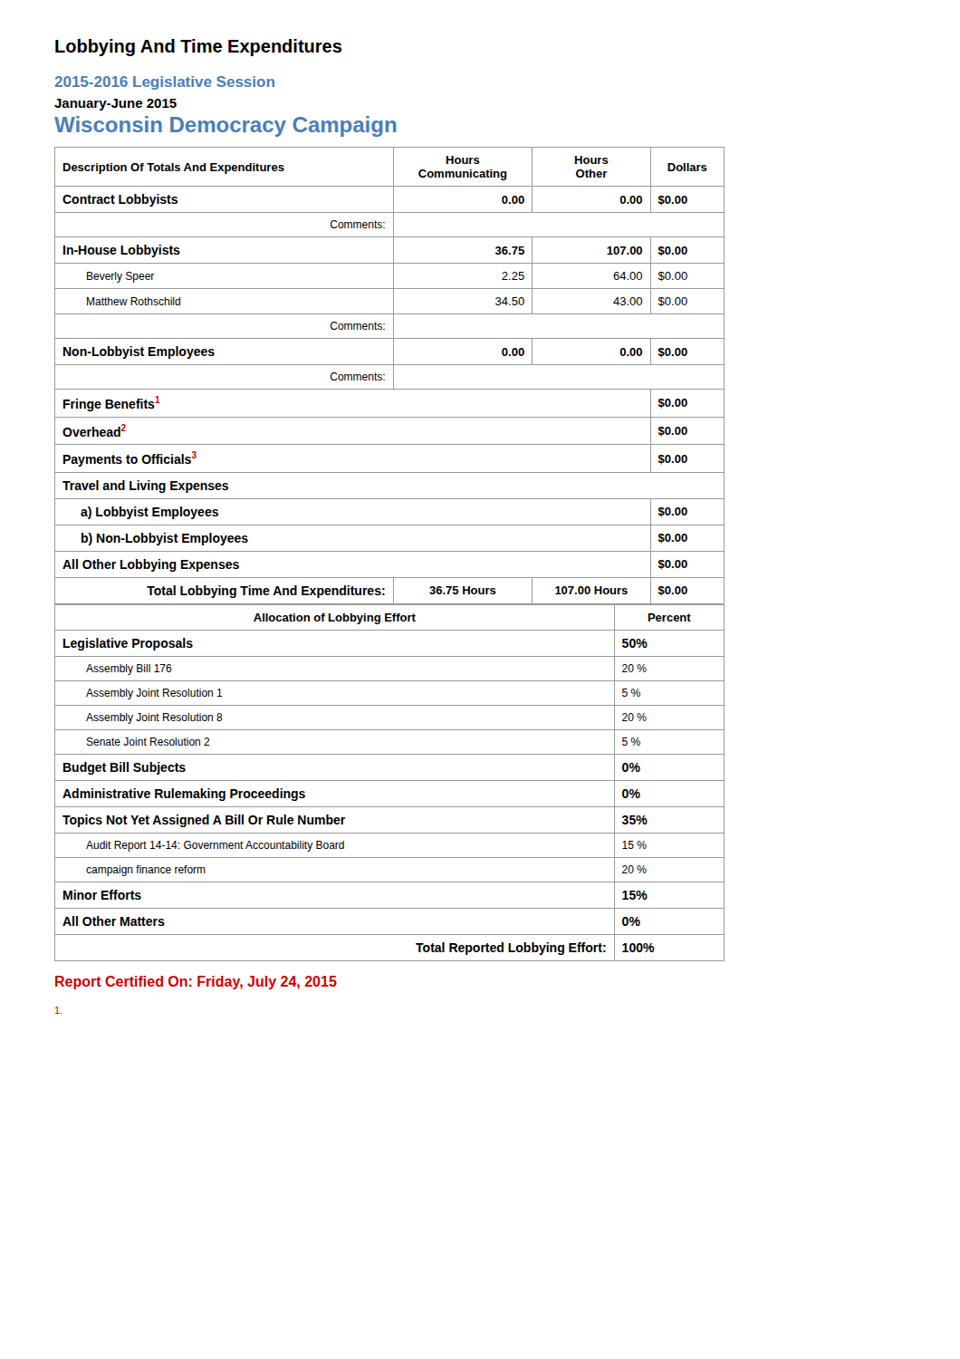Lobbying And Time Expenditures
2015-2016 Legislative Session
January-June 2015
Wisconsin Democracy Campaign
| Description Of Totals And Expenditures | Hours Communicating | Hours Other | Dollars |
| --- | --- | --- | --- |
| Contract Lobbyists | 0.00 | 0.00 | $0.00 |
| Comments: | |
| In-House Lobbyists | 36.75 | 107.00 | $0.00 |
| Beverly Speer | 2.25 | 64.00 | $0.00 |
| Matthew Rothschild | 34.50 | 43.00 | $0.00 |
| Comments: | |
| Non-Lobbyist Employees | 0.00 | 0.00 | $0.00 |
| Comments: | |
| Fringe Benefits 1 | $0.00 |
| Overhead 2 | $0.00 |
| Payments to Officials 3 | $0.00 |
| Travel and Living Expenses |
| a) Lobbyist Employees | $0.00 |
| b) Non-Lobbyist Employees | $0.00 |
| All Other Lobbying Expenses | $0.00 |
| Total Lobbying Time And Expenditures: | 36.75 Hours | 107.00 Hours | $0.00 |
| Allocation of Lobbying Effort | Percent |
| --- | --- |
| Legislative Proposals | 50% |
| Assembly Bill 176 | 20 % |
| Assembly Joint Resolution 1 | 5 % |
| Assembly Joint Resolution 8 | 20 % |
| Senate Joint Resolution 2 | 5 % |
| Budget Bill Subjects | 0% |
| Administrative Rulemaking Proceedings | 0% |
| Topics Not Yet Assigned A Bill Or Rule Number | 35% |
| Audit Report 14-14: Government Accountability Board | 15 % |
| campaign finance reform | 20 % |
| Minor Efforts | 15% |
| All Other Matters | 0% |
| Total Reported Lobbying Effort: | 100% |
Report Certified On: Friday, July 24, 2015
1.